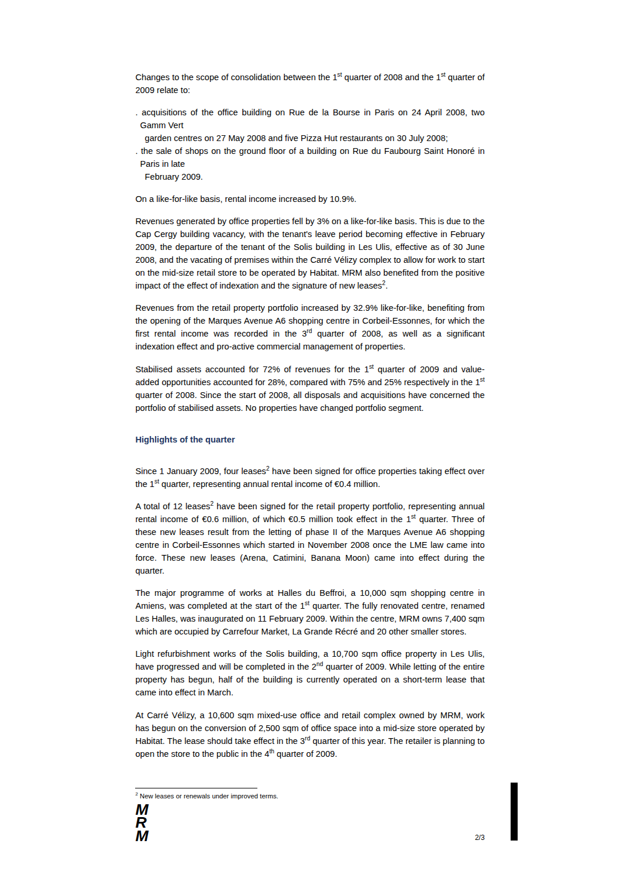Changes to the scope of consolidation between the 1st quarter of 2008 and the 1st quarter of 2009 relate to:
. acquisitions of the office building on Rue de la Bourse in Paris on 24 April 2008, two Gamm Vert
garden centres on 27 May 2008 and five Pizza Hut restaurants on 30 July 2008;
. the sale of shops on the ground floor of a building on Rue du Faubourg Saint Honoré in Paris in late
February 2009.
On a like-for-like basis, rental income increased by 10.9%.
Revenues generated by office properties fell by 3% on a like-for-like basis. This is due to the Cap Cergy building vacancy, with the tenant's leave period becoming effective in February 2009, the departure of the tenant of the Solis building in Les Ulis, effective as of 30 June 2008, and the vacating of premises within the Carré Vélizy complex to allow for work to start on the mid-size retail store to be operated by Habitat. MRM also benefited from the positive impact of the effect of indexation and the signature of new leases2.
Revenues from the retail property portfolio increased by 32.9% like-for-like, benefiting from the opening of the Marques Avenue A6 shopping centre in Corbeil-Essonnes, for which the first rental income was recorded in the 3rd quarter of 2008, as well as a significant indexation effect and pro-active commercial management of properties.
Stabilised assets accounted for 72% of revenues for the 1st quarter of 2009 and value-added opportunities accounted for 28%, compared with 75% and 25% respectively in the 1st quarter of 2008. Since the start of 2008, all disposals and acquisitions have concerned the portfolio of stabilised assets. No properties have changed portfolio segment.
Highlights of the quarter
Since 1 January 2009, four leases2 have been signed for office properties taking effect over the 1st quarter, representing annual rental income of €0.4 million.
A total of 12 leases2 have been signed for the retail property portfolio, representing annual rental income of €0.6 million, of which €0.5 million took effect in the 1st quarter. Three of these new leases result from the letting of phase II of the Marques Avenue A6 shopping centre in Corbeil-Essonnes which started in November 2008 once the LME law came into force. These new leases (Arena, Catimini, Banana Moon) came into effect during the quarter.
The major programme of works at Halles du Beffroi, a 10,000 sqm shopping centre in Amiens, was completed at the start of the 1st quarter. The fully renovated centre, renamed Les Halles, was inaugurated on 11 February 2009. Within the centre, MRM owns 7,400 sqm which are occupied by Carrefour Market, La Grande Récré and 20 other smaller stores.
Light refurbishment works of the Solis building, a 10,700 sqm office property in Les Ulis, have progressed and will be completed in the 2nd quarter of 2009. While letting of the entire property has begun, half of the building is currently operated on a short-term lease that came into effect in March.
At Carré Vélizy, a 10,600 sqm mixed-use office and retail complex owned by MRM, work has begun on the conversion of 2,500 sqm of office space into a mid-size store operated by Habitat. The lease should take effect in the 3rd quarter of this year. The retailer is planning to open the store to the public in the 4th quarter of 2009.
2 New leases or renewals under improved terms.
M
R
M
2/3